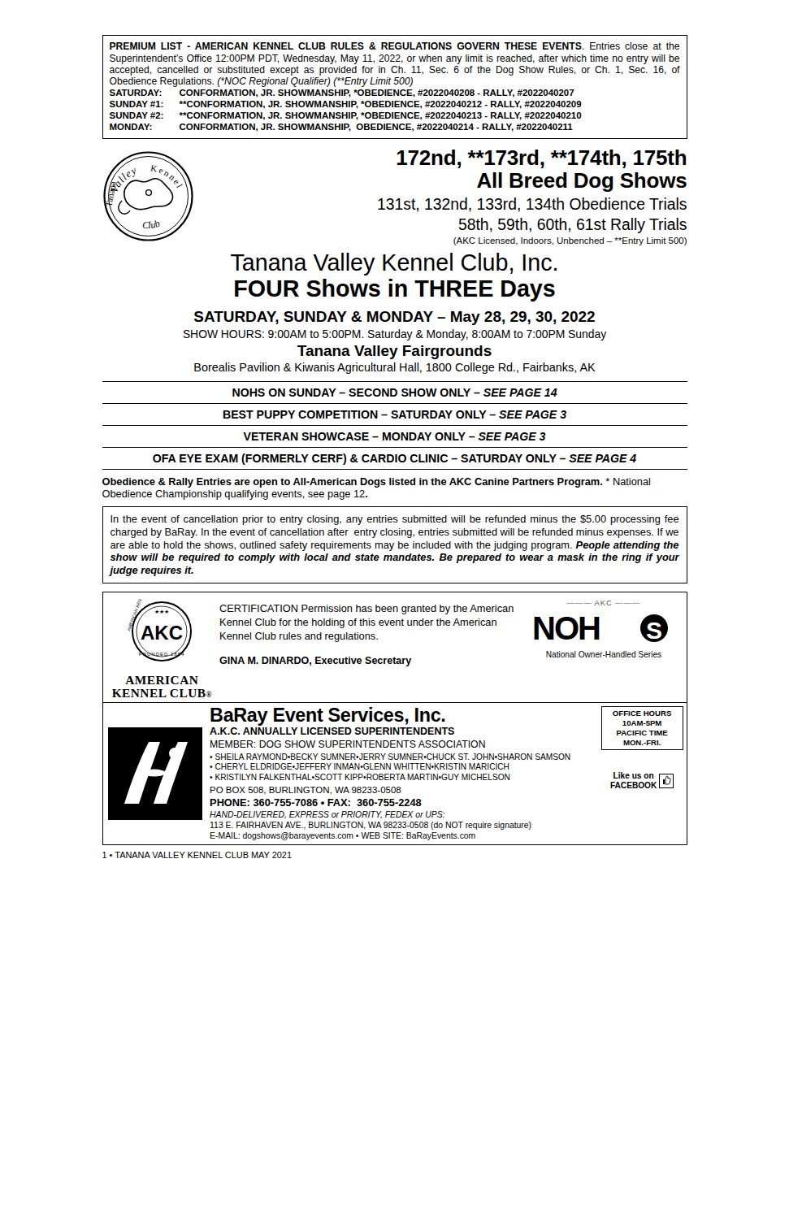PREMIUM LIST - AMERICAN KENNEL CLUB RULES & REGULATIONS GOVERN THESE EVENTS. Entries close at the Superintendent’s Office 12:00PM PDT, Wednesday, May 11, 2022, or when any limit is reached, after which time no entry will be accepted, cancelled or substituted except as provided for in Ch. 11, Sec. 6 of the Dog Show Rules, or Ch. 1, Sec. 16, of Obedience Regulations. (*NOC Regional Qualifier) (**Entry Limit 500)
SATURDAY: CONFORMATION, JR. SHOWMANSHIP, *OBEDIENCE, #2022040208 - RALLY, #2022040207
SUNDAY #1:**CONFORMATION, JR. SHOWMANSHIP, *OBEDIENCE, #2022040212 - RALLY, #2022040209
SUNDAY #2:**CONFORMATION, JR. SHOWMANSHIP, *OBEDIENCE, #2022040213 - RALLY, #2022040210
MONDAY: CONFORMATION, JR. SHOWMANSHIP, OBEDIENCE, #2022040214 - RALLY, #2022040211
Valley Kennel Club Tanana
172nd, **173rd, **174th, 175th
All Breed Dog Shows
131st, 132nd, 133rd, 134th Obedience Trials
58th, 59th, 60th, 61st Rally Trials
(AKC Licensed, Indoors, Unbenched – **Entry Limit 500)
Tanana Valley Kennel Club, Inc.
FOUR Shows in THREE Days
SATURDAY, SUNDAY & MONDAY – May 28, 29, 30, 2022
SHOW HOURS: 9:00AM to 5:00PM. Saturday & Monday, 8:00AM to 7:00PM Sunday
Tanana Valley Fairgrounds
Borealis Pavilion & Kiwanis Agricultural Hall, 1800 College Rd., Fairbanks, AK
NOHS ON SUNDAY – SECOND SHOW ONLY – SEE PAGE 14
BEST PUPPY COMPETITION – SATURDAY ONLY – SEE PAGE 3
VETERAN SHOWCASE – MONDAY ONLY – SEE PAGE 3
OFA EYE EXAM (FORMERLY CERF) & CARDIO CLINIC – SATURDAY ONLY – SEE PAGE 4
Obedience & Rally Entries are open to All-American Dogs listed in the AKC Canine Partners Program. * National Obedience Championship qualifying events, see page 12.
In the event of cancellation prior to entry closing, any entries submitted will be refunded minus the $5.00 processing fee charged by BaRay. In the event of cancellation after entry closing, entries submitted will be refunded minus expenses. If we are able to hold the shows, outlined safety requirements may be included with the judging program. People attending the show will be required to comply with local and state mandates. Be prepared to wear a mask in the ring if your judge requires it.
AKC ★★★ FOUNDED 1884 AMERICAN KENNEL
AMERICAN
KENNEL CLUB®
CERTIFICATION Permission has been granted by the American Kennel Club for the holding of this event under the American Kennel Club rules and regulations.
GINA M. DINARDO, Executive Secretary
——— AKC ———
NOH S
National Owner-Handled Series
BaRay Event Services, Inc.
A.K.C. ANNUALLY LICENSED SUPERINTENDENTS
MEMBER: DOG SHOW SUPERINTENDENTS ASSOCIATION
• SHEILA RAYMOND•BECKY SUMNER•JERRY SUMNER•CHUCK ST. JOHN•SHARON SAMSON
• CHERYL ELDRIDGE•JEFFERY INMAN•GLENN WHITTEN•KRISTIN MARICICH
• KRISTILYN FALKENTHAL•SCOTT KIPP•ROBERTA MARTIN•GUY MICHELSON
PO BOX 508, BURLINGTON, WA 98233-0508
PHONE: 360-755-7086 • FAX: 360-755-2248
HAND-DELIVERED, EXPRESS or PRIORITY, FEDEX or UPS:
113 E. FAIRHAVEN AVE., BURLINGTON, WA 98233-0508 (do NOT require signature)
E-MAIL: dogshows@barayevents.com • WEB SITE: BaRayEvents.com
OFFICE HOURS
10AM-5PM
PACIFIC TIME
MON.-FRI.
Like us on
FACEBOOK
1 • TANANA VALLEY KENNEL CLUB MAY 2021